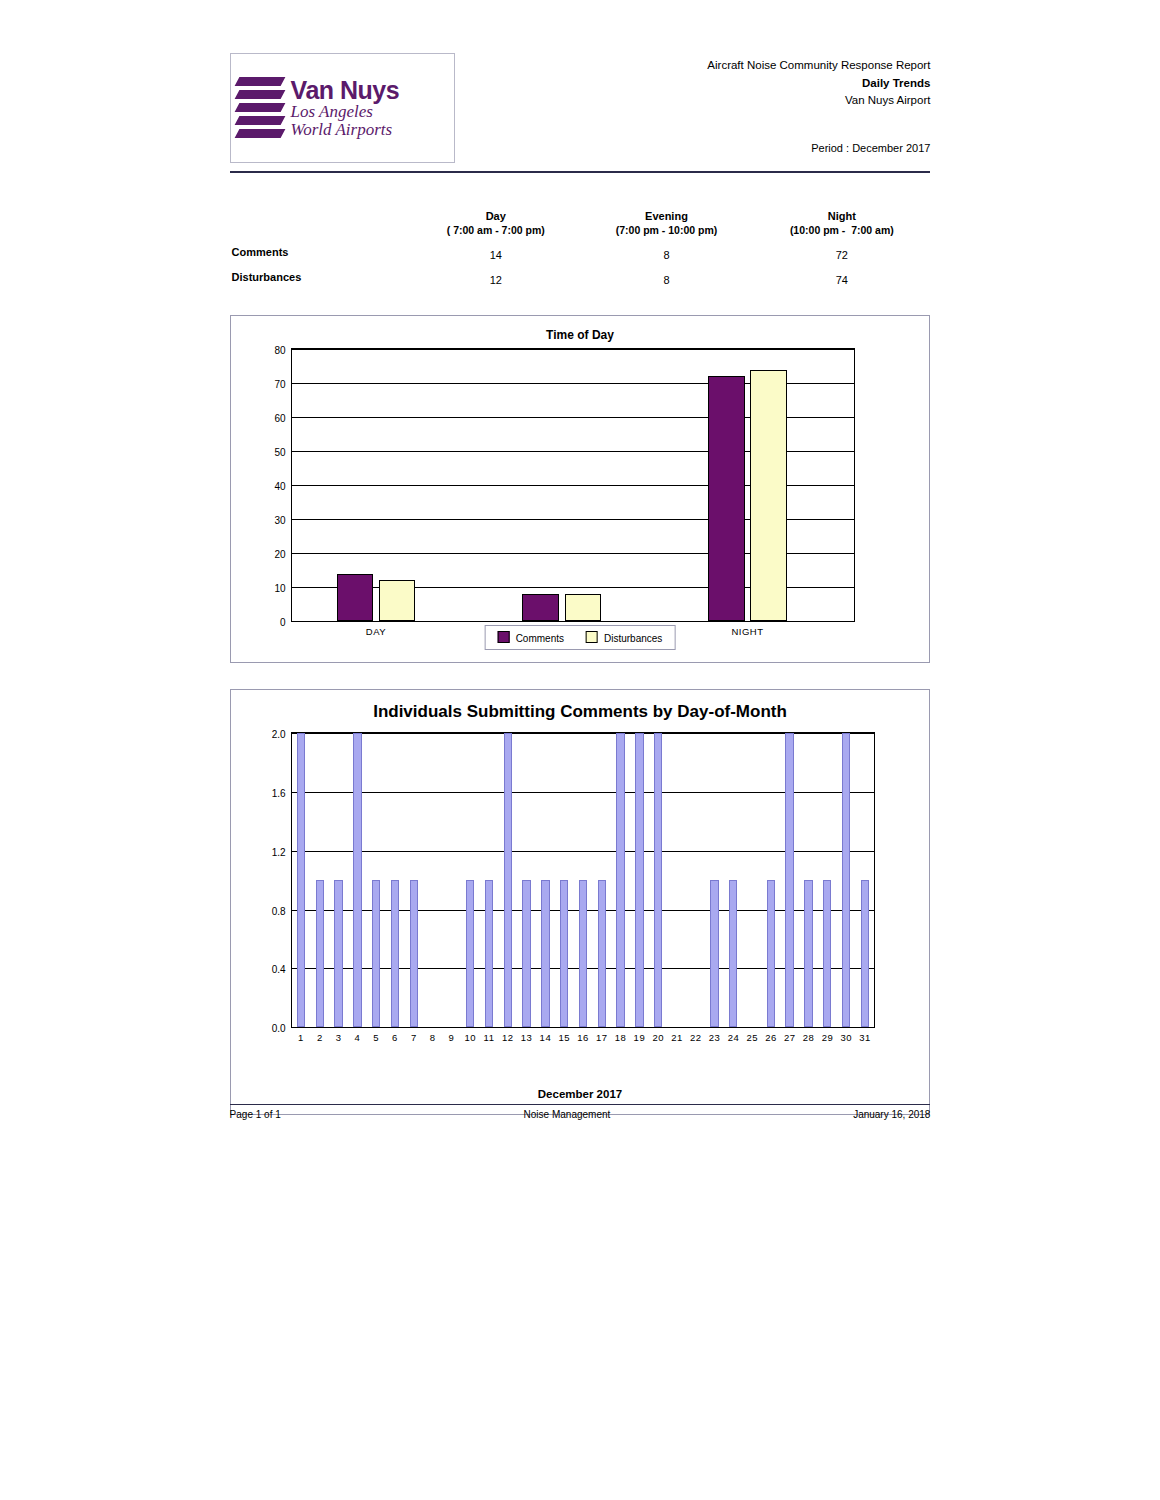Van Nuys
Los Angeles
World Airports
Aircraft Noise Community Response Report
Daily Trends
Van Nuys Airport
Period : December 2017
| | Day ( 7:00 am - 7:00 pm) | Evening (7:00 pm - 10:00 pm) | Night (10:00 pm - 7:00 am) |
| --- | --- | --- | --- |
| Comments | 14 | 8 | 72 |
| Disturbances | 12 | 8 | 74 |
Time of Day
80
70
60
50
40
30
20
10
0
DAY
EVENING
NIGHT
Comments Disturbances
Individuals Submitting Comments by Day-of-Month
2.0
1.6
1.2
0.8
0.4
0.0
1 2 3 4 5 6 7 8 9 10 11 12 13 14 15 16 17 18 19 20 21 22 23 24 25 26 27 28 29 30 31
December 2017
Page 1 of 1
Noise Management
January 16, 2018